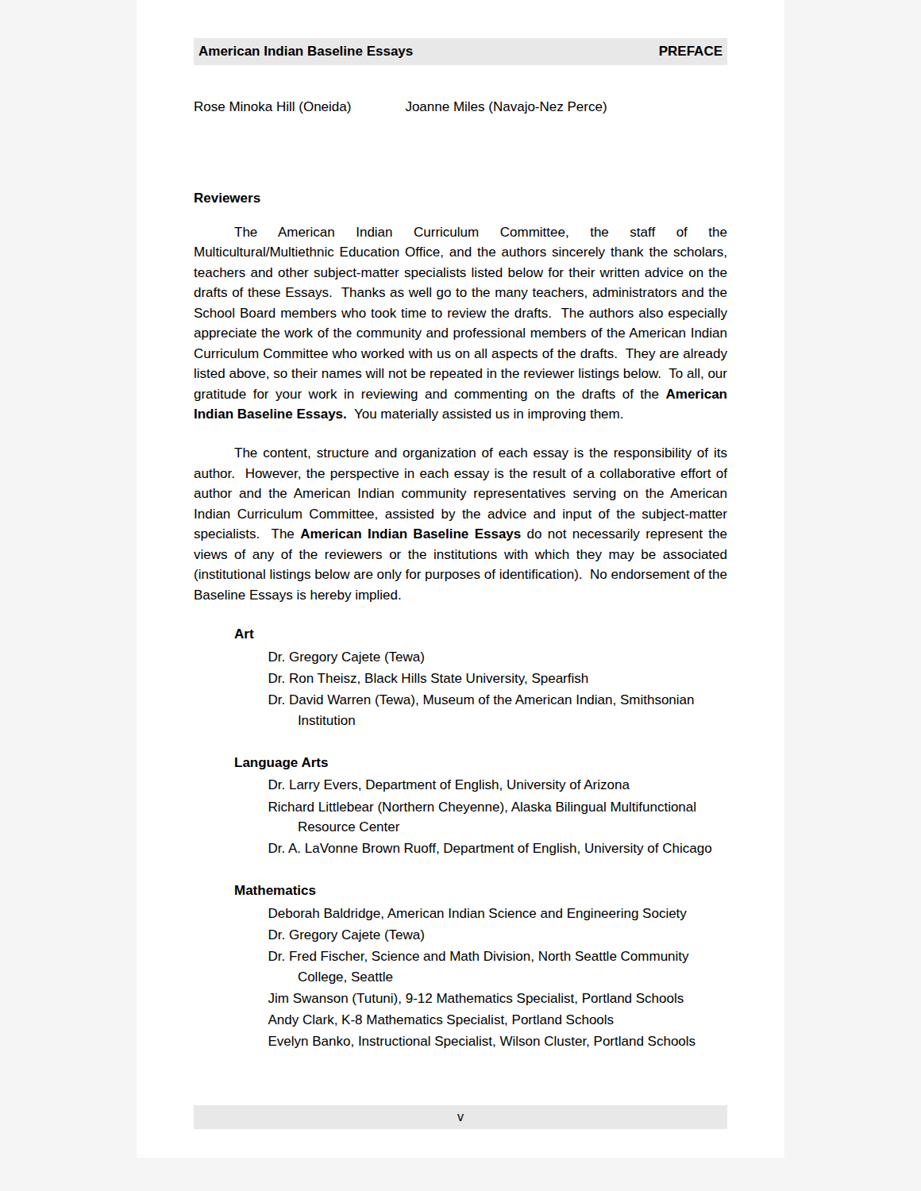American Indian Baseline Essays PREFACE
Rose Minoka Hill (Oneida)
Joanne Miles (Navajo-Nez Perce)
Reviewers
The American Indian Curriculum Committee, the staff of the Multicultural/Multiethnic Education Office, and the authors sincerely thank the scholars, teachers and other subject-matter specialists listed below for their written advice on the drafts of these Essays. Thanks as well go to the many teachers, administrators and the School Board members who took time to review the drafts. The authors also especially appreciate the work of the community and professional members of the American Indian Curriculum Committee who worked with us on all aspects of the drafts. They are already listed above, so their names will not be repeated in the reviewer listings below. To all, our gratitude for your work in reviewing and commenting on the drafts of the American Indian Baseline Essays. You materially assisted us in improving them.
The content, structure and organization of each essay is the responsibility of its author. However, the perspective in each essay is the result of a collaborative effort of author and the American Indian community representatives serving on the American Indian Curriculum Committee, assisted by the advice and input of the subject-matter specialists. The American Indian Baseline Essays do not necessarily represent the views of any of the reviewers or the institutions with which they may be associated (institutional listings below are only for purposes of identification). No endorsement of the Baseline Essays is hereby implied.
Art
Dr. Gregory Cajete (Tewa)
Dr. Ron Theisz, Black Hills State University, Spearfish
Dr. David Warren (Tewa), Museum of the American Indian, Smithsonian Institution
Language Arts
Dr. Larry Evers, Department of English, University of Arizona
Richard Littlebear (Northern Cheyenne), Alaska Bilingual Multifunctional Resource Center
Dr. A. LaVonne Brown Ruoff, Department of English, University of Chicago
Mathematics
Deborah Baldridge, American Indian Science and Engineering Society
Dr. Gregory Cajete (Tewa)
Dr. Fred Fischer, Science and Math Division, North Seattle Community College, Seattle
Jim Swanson (Tutuni), 9-12 Mathematics Specialist, Portland Schools
Andy Clark, K-8 Mathematics Specialist, Portland Schools
Evelyn Banko, Instructional Specialist, Wilson Cluster, Portland Schools
v